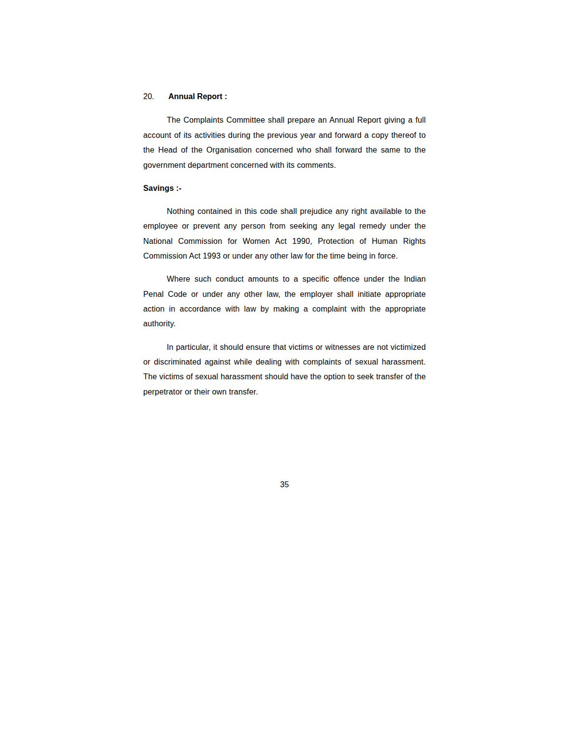20. Annual Report :
The Complaints Committee shall prepare an Annual Report giving a full account of its activities during the previous year and forward a copy thereof to the Head of the Organisation concerned who shall forward the same to the government department concerned with its comments.
Savings :-
Nothing contained in this code shall prejudice any right available to the employee or prevent any person from seeking any legal remedy under the National Commission for Women Act 1990, Protection of Human Rights Commission Act 1993 or under any other law for the time being in force.
Where such conduct amounts to a specific offence under the Indian Penal Code or under any other law, the employer shall initiate appropriate action in accordance with law by making a complaint with the appropriate authority.
In particular, it should ensure that victims or witnesses are not victimized or discriminated against while dealing with complaints of sexual harassment. The victims of sexual harassment should have the option to seek transfer of the perpetrator or their own transfer.
35